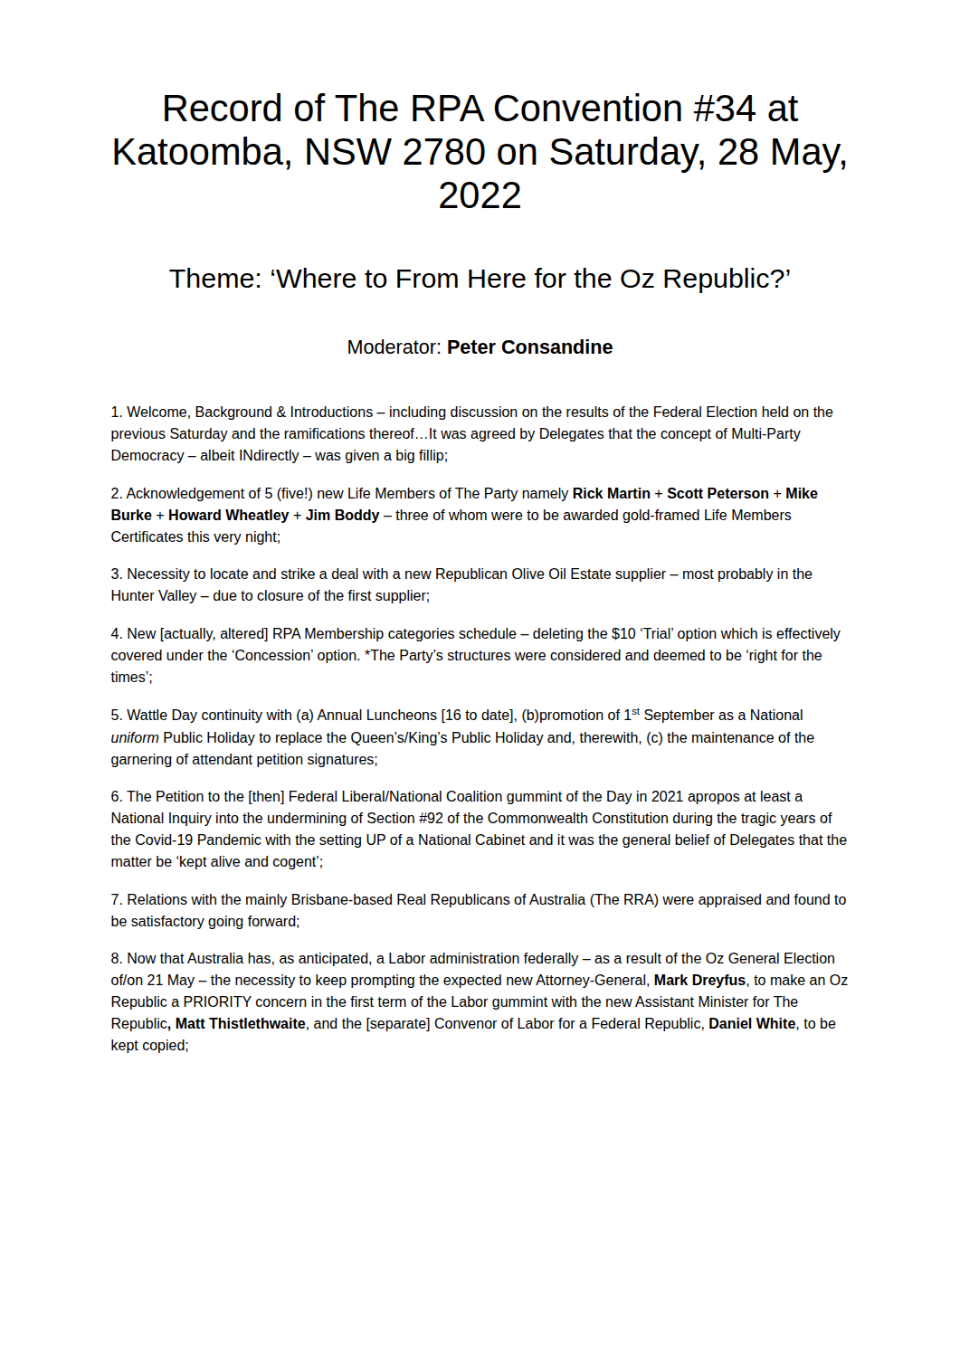Record of The RPA Convention #34 at Katoomba, NSW 2780 on Saturday, 28 May, 2022
Theme: ‘Where to From Here for the Oz Republic?’
Moderator: Peter Consandine
1. Welcome, Background & Introductions – including discussion on the results of the Federal Election held on the previous Saturday and the ramifications thereof…It was agreed by Delegates that the concept of Multi-Party Democracy – albeit INdirectly – was given a big fillip;
2. Acknowledgement of 5 (five!) new Life Members of The Party namely Rick Martin + Scott Peterson + Mike Burke + Howard Wheatley + Jim Boddy – three of whom were to be awarded gold-framed Life Members Certificates this very night;
3. Necessity to locate and strike a deal with a new Republican Olive Oil Estate supplier – most probably in the Hunter Valley – due to closure of the first supplier;
4. New [actually, altered] RPA Membership categories schedule – deleting the $10 ‘Trial’ option which is effectively covered under the ‘Concession’ option. *The Party’s structures were considered and deemed to be ‘right for the times’;
5. Wattle Day continuity with (a) Annual Luncheons [16 to date], (b)promotion of 1st September as a National uniform Public Holiday to replace the Queen’s/King’s Public Holiday and, therewith, (c) the maintenance of the garnering of attendant petition signatures;
6. The Petition to the [then] Federal Liberal/National Coalition gummint of the Day in 2021 apropos at least a National Inquiry into the undermining of Section #92 of the Commonwealth Constitution during the tragic years of the Covid-19 Pandemic with the setting UP of a National Cabinet and it was the general belief of Delegates that the matter be ‘kept alive and cogent’;
7. Relations with the mainly Brisbane-based Real Republicans of Australia (The RRA) were appraised and found to be satisfactory going forward;
8. Now that Australia has, as anticipated, a Labor administration federally – as a result of the Oz General Election of/on 21 May – the necessity to keep prompting the expected new Attorney-General, Mark Dreyfus, to make an Oz Republic a PRIORITY concern in the first term of the Labor gummint with the new Assistant Minister for The Republic, Matt Thistlethwaite, and the [separate] Convenor of Labor for a Federal Republic, Daniel White, to be kept copied;